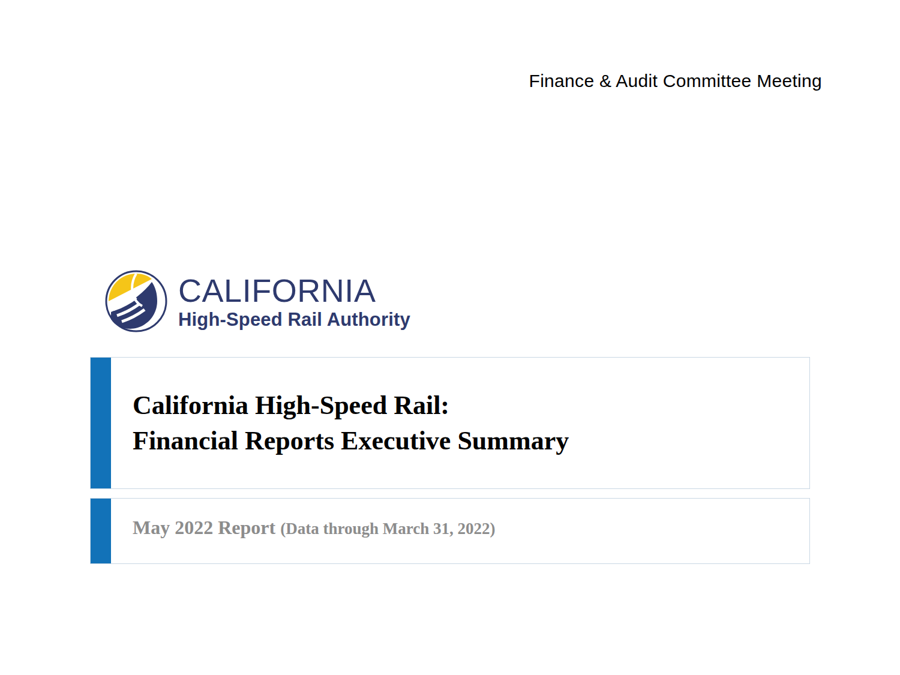Finance & Audit Committee Meeting
CALIFORNIA
High-Speed Rail Authority
California High-Speed Rail:
Financial Reports Executive Summary
May 2022 Report (Data through March 31, 2022)